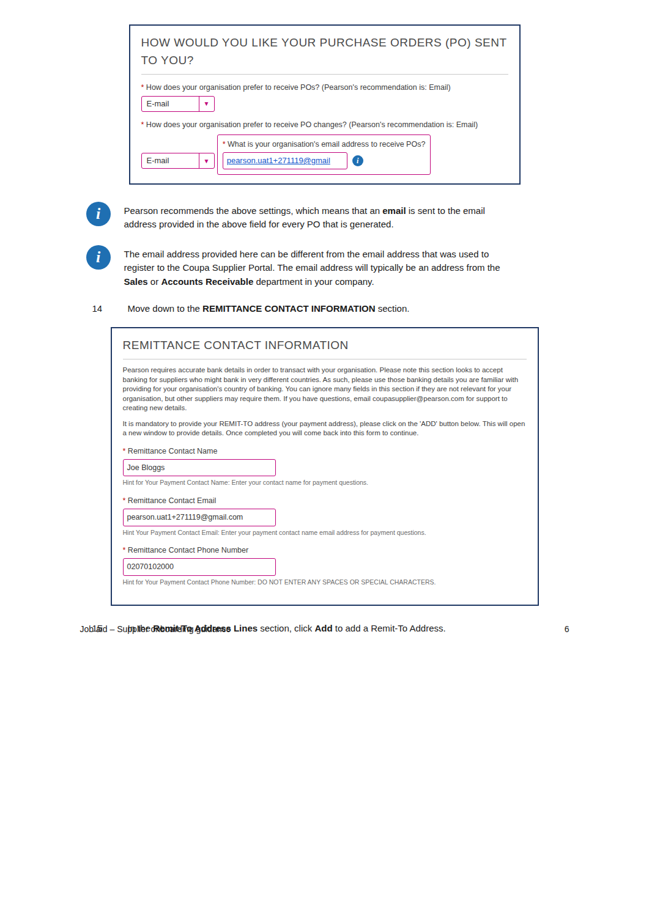HOW WOULD YOU LIKE YOUR PURCHASE ORDERS (PO) SENT TO YOU?
* How does your organisation prefer to receive POs? (Pearson's recommendation is: Email)
E-mail▼
* How does your organisation prefer to receive PO changes? (Pearson's recommendation is: Email)
E-mail▼
* What is your organisation's email address to receive POs?
pearson.uat1+271119@gmail i
i
Pearson recommends the above settings, which means that an email is sent to the email address provided in the above field for every PO that is generated.
i
The email address provided here can be different from the email address that was used to register to the Coupa Supplier Portal. The email address will typically be an address from the Sales or Accounts Receivable department in your company.
14
Move down to the REMITTANCE CONTACT INFORMATION section.
REMITTANCE CONTACT INFORMATION
Pearson requires accurate bank details in order to transact with your organisation. Please note this section looks to accept banking for suppliers who might bank in very different countries. As such, please use those banking details you are familiar with providing for your organisation's country of banking. You can ignore many fields in this section if they are not relevant for your organisation, but other suppliers may require them. If you have questions, email coupasupplier@pearson.com for support to creating new details.
It is mandatory to provide your REMIT-TO address (your payment address), please click on the 'ADD' button below. This will open a new window to provide details. Once completed you will come back into this form to continue.
* Remittance Contact Name
Joe Bloggs
Hint for Your Payment Contact Name: Enter your contact name for payment questions.
* Remittance Contact Email
pearson.uat1+271119@gmail.com
Hint Your Payment Contact Email: Enter your payment contact name email address for payment questions.
* Remittance Contact Phone Number
02070102000
Hint for Your Payment Contact Phone Number: DO NOT ENTER ANY SPACES OR SPECIAL CHARACTERS.
15
In the Remit-To Address Lines section, click Add to add a Remit-To Address.
Job aid – Supplier onboarding guidance 6